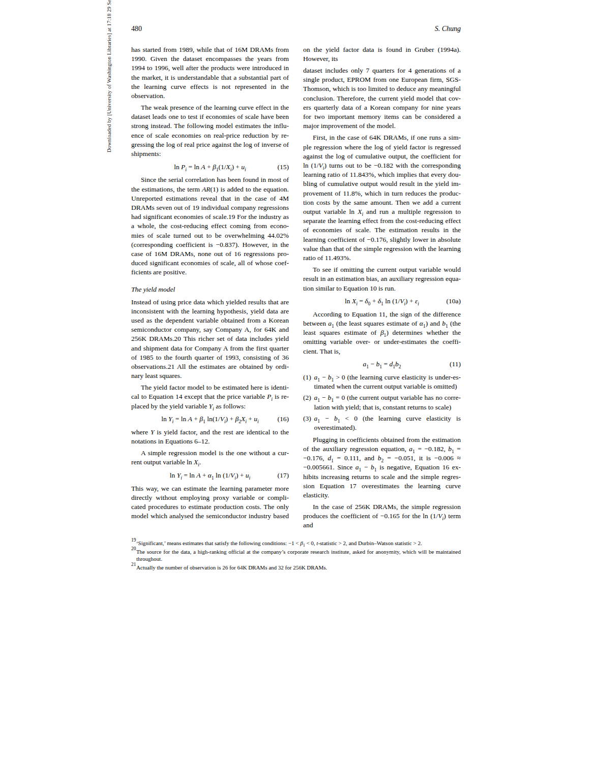Downloaded by [University of Washington Libraries] at 17:18 29 September 2012
480
S. Chung
has started from 1989, while that of 16M DRAMs from 1990. Given the dataset encompasses the years from 1994 to 1996, well after the products were introduced in the market, it is understandable that a substantial part of the learning curve effects is not represented in the observation.
The weak presence of the learning curve effect in the dataset leads one to test if economies of scale have been strong instead. The following model estimates the influence of scale economies on real-price reduction by regressing the log of real price against the log of inverse of shipments:
ln Pi = ln A + β1(1/Xi) + ui (15)
Since the serial correlation has been found in most of the estimations, the term AR(1) is added to the equation. Unreported estimations reveal that in the case of 4M DRAMs seven out of 19 individual company regressions had significant economies of scale.19 For the industry as a whole, the cost-reducing effect coming from economies of scale turned out to be overwhelming 44.02% (corresponding coefficient is −0.837). However, in the case of 16M DRAMs, none out of 16 regressions produced significant economies of scale, all of whose coefficients are positive.
The yield model
Instead of using price data which yielded results that are inconsistent with the learning hypothesis, yield data are used as the dependent variable obtained from a Korean semiconductor company, say Company A, for 64K and 256K DRAMs.20 This richer set of data includes yield and shipment data for Company A from the first quarter of 1985 to the fourth quarter of 1993, consisting of 36 observations.21 All the estimates are obtained by ordinary least squares.
The yield factor model to be estimated here is identical to Equation 14 except that the price variable Pi is replaced by the yield variable Yi as follows:
ln Yi = ln A + β1 ln(1/Vi) + β2Xi + ui (16)
where Y is yield factor, and the rest are identical to the notations in Equations 6–12.
A simple regression model is the one without a current output variable ln Xi.
ln Yi = ln A + α1 ln (1/Vi) + ui (17)
This way, we can estimate the learning parameter more directly without employing proxy variable or complicated procedures to estimate production costs. The only model which analysed the semiconductor industry based on the yield factor data is found in Gruber (1994a). However, its
dataset includes only 7 quarters for 4 generations of a single product, EPROM from one European firm, SGS-Thomson, which is too limited to deduce any meaningful conclusion. Therefore, the current yield model that covers quarterly data of a Korean company for nine years for two important memory items can be considered a major improvement of the model.
First, in the case of 64K DRAMs, if one runs a simple regression where the log of yield factor is regressed against the log of cumulative output, the coefficient for ln (1/Vi) turns out to be −0.182 with the corresponding learning ratio of 11.843%, which implies that every doubling of cumulative output would result in the yield improvement of 11.8%, which in turn reduces the production costs by the same amount. Then we add a current output variable ln Xi and run a multiple regression to separate the learning effect from the cost-reducing effect of economies of scale. The estimation results in the learning coefficient of −0.176, slightly lower in absolute value than that of the simple regression with the learning ratio of 11.493%.
To see if omitting the current output variable would result in an estimation bias, an auxiliary regression equation similar to Equation 10 is run.
ln Xi = δ0 + δ1 ln (1/Vi) + εi (10a)
According to Equation 11, the sign of the difference between a1 (the least squares estimate of α1) and b1 (the least squares estimate of β1) determines whether the omitting variable over- or under-estimates the coefficient. That is,
a1 − b1 = d1b2 (11)
a1 − b1 > 0 (the learning curve elasticity is under-estimated when the current output variable is omitted)
a1 − b1 = 0 (the current output variable has no correlation with yield; that is, constant returns to scale)
a1 − b1 < 0 (the learning curve elasticity is overestimated).
Plugging in coefficients obtained from the estimation of the auxiliary regression equation, a1 = −0.182, b1 = −0.176, d1 = 0.111, and b2 = −0.051, it is −0.006 ≈ −0.005661. Since a1 − b1 is negative, Equation 16 exhibits increasing returns to scale and the simple regression Equation 17 overestimates the learning curve elasticity.
In the case of 256K DRAMs, the simple regression produces the coefficient of −0.165 for the ln (1/Vi) term and
19‘Significant,’ means estimates that satisfy the following conditions: −1 < β1 < 0, t-statistic > 2, and Durbin–Watson statistic > 2.
20The source for the data, a high-ranking official at the company’s corporate research institute, asked for anonymity, which will be maintained throughout.
21Actually the number of observation is 26 for 64K DRAMs and 32 for 256K DRAMs.